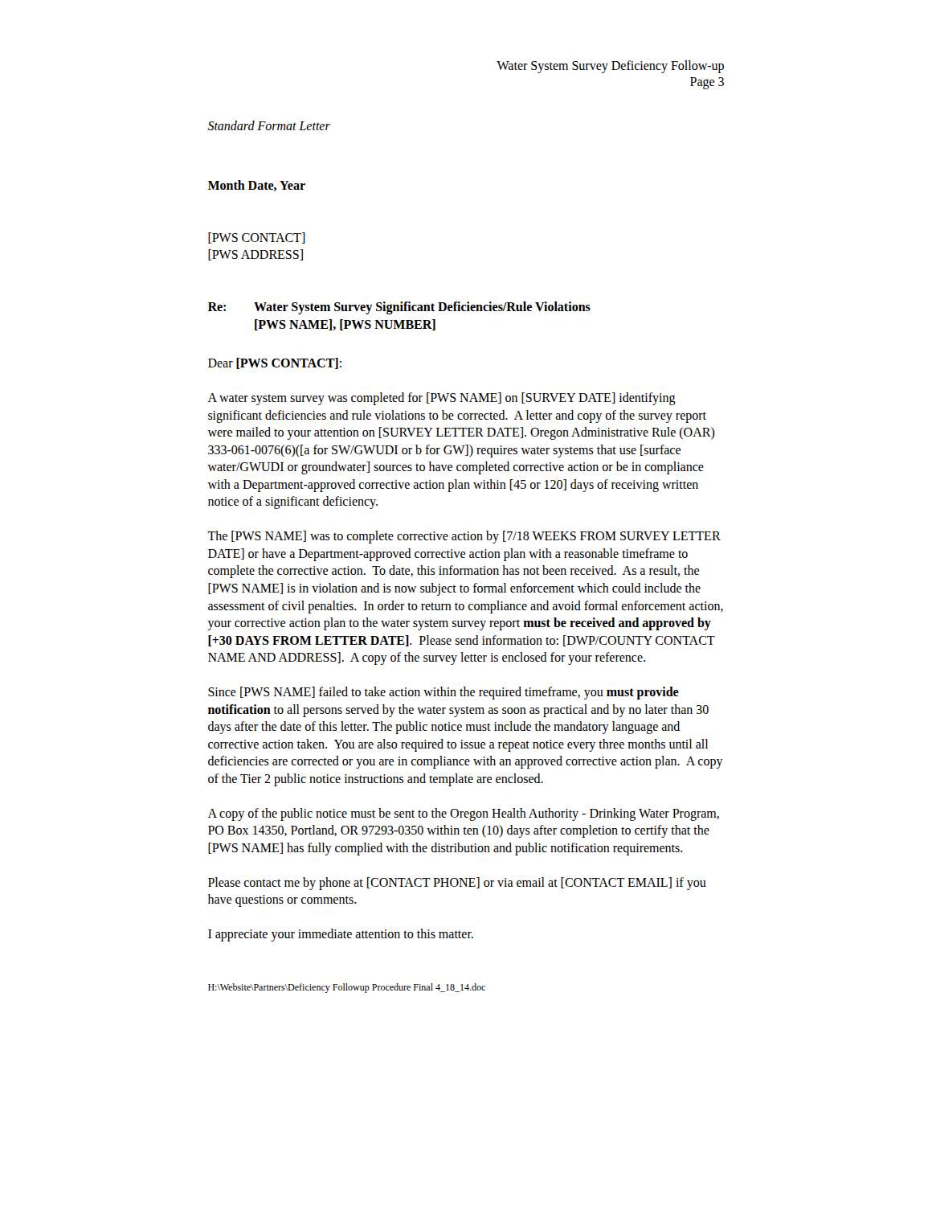Water System Survey Deficiency Follow-up Page 3
Standard Format Letter
Month Date, Year
[PWS CONTACT]
[PWS ADDRESS]
| Re: | Water System Survey Significant Deficiencies/Rule Violations [PWS NAME], [PWS NUMBER] |
Dear [PWS CONTACT]:
A water system survey was completed for [PWS NAME] on [SURVEY DATE] identifying significant deficiencies and rule violations to be corrected. A letter and copy of the survey report were mailed to your attention on [SURVEY LETTER DATE]. Oregon Administrative Rule (OAR) 333-061-0076(6)([a for SW/GWUDI or b for GW]) requires water systems that use [surface water/GWUDI or groundwater] sources to have completed corrective action or be in compliance with a Department-approved corrective action plan within [45 or 120] days of receiving written notice of a significant deficiency.
The [PWS NAME] was to complete corrective action by [7/18 WEEKS FROM SURVEY LETTER DATE] or have a Department-approved corrective action plan with a reasonable timeframe to complete the corrective action. To date, this information has not been received. As a result, the [PWS NAME] is in violation and is now subject to formal enforcement which could include the assessment of civil penalties. In order to return to compliance and avoid formal enforcement action, your corrective action plan to the water system survey report must be received and approved by [+30 DAYS FROM LETTER DATE]. Please send information to: [DWP/COUNTY CONTACT NAME AND ADDRESS]. A copy of the survey letter is enclosed for your reference.
Since [PWS NAME] failed to take action within the required timeframe, you must provide notification to all persons served by the water system as soon as practical and by no later than 30 days after the date of this letter. The public notice must include the mandatory language and corrective action taken. You are also required to issue a repeat notice every three months until all deficiencies are corrected or you are in compliance with an approved corrective action plan. A copy of the Tier 2 public notice instructions and template are enclosed.
A copy of the public notice must be sent to the Oregon Health Authority - Drinking Water Program, PO Box 14350, Portland, OR 97293-0350 within ten (10) days after completion to certify that the [PWS NAME] has fully complied with the distribution and public notification requirements.
Please contact me by phone at [CONTACT PHONE] or via email at [CONTACT EMAIL] if you have questions or comments.
I appreciate your immediate attention to this matter.
H:\Website\Partners\Deficiency Followup Procedure Final 4_18_14.doc